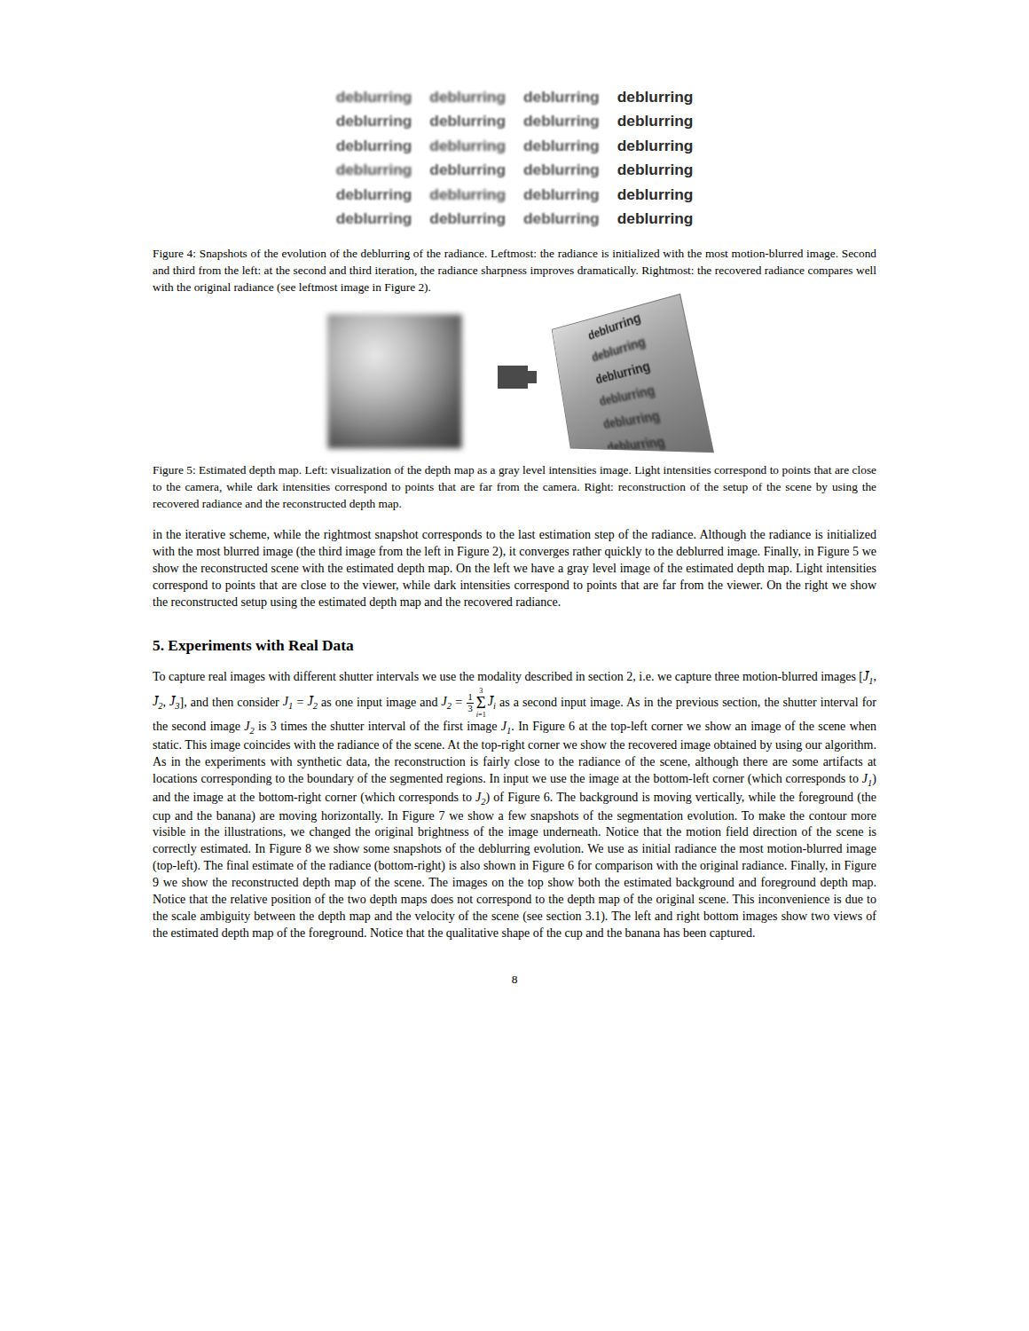| deblurring | deblurring | deblurring | deblurring |
| deblurring | deblurring | deblurring | deblurring |
| deblurring | deblurring | deblurring | deblurring |
| deblurring | deblurring | deblurring | deblurring |
| deblurring | deblurring | deblurring | deblurring |
| deblurring | deblurring | deblurring | deblurring |
Figure 4: Snapshots of the evolution of the deblurring of the radiance. Leftmost: the radiance is initialized with the most motion-blurred image. Second and third from the left: at the second and third iteration, the radiance sharpness improves dramatically. Rightmost: the recovered radiance compares well with the original radiance (see leftmost image in Figure 2).
deblurring deblurring deblurring deblurring deblurring deblurring
Figure 5: Estimated depth map. Left: visualization of the depth map as a gray level intensities image. Light intensities correspond to points that are close to the camera, while dark intensities correspond to points that are far from the camera. Right: reconstruction of the setup of the scene by using the recovered radiance and the reconstructed depth map.
in the iterative scheme, while the rightmost snapshot corresponds to the last estimation step of the radiance. Although the radiance is initialized with the most blurred image (the third image from the left in Figure 2), it converges rather quickly to the deblurred image. Finally, in Figure 5 we show the reconstructed scene with the estimated depth map. On the left we have a gray level image of the estimated depth map. Light intensities correspond to points that are close to the viewer, while dark intensities correspond to points that are far from the viewer. On the right we show the reconstructed setup using the estimated depth map and the recovered radiance.
5. Experiments with Real Data
To capture real images with different shutter intervals we use the modality described in section 2, i.e. we capture three motion-blurred images [J̄1, J̄2, J̄3], and then consider J1 = J̄2 as one input image and J2 = 133 Σi=1 J̄i as a second input image. As in the previous section, the shutter interval for the second image J2 is 3 times the shutter interval of the first image J1. In Figure 6 at the top-left corner we show an image of the scene when static. This image coincides with the radiance of the scene. At the top-right corner we show the recovered image obtained by using our algorithm. As in the experiments with synthetic data, the reconstruction is fairly close to the radiance of the scene, although there are some artifacts at locations corresponding to the boundary of the segmented regions. In input we use the image at the bottom-left corner (which corresponds to J1) and the image at the bottom-right corner (which corresponds to J2) of Figure 6. The background is moving vertically, while the foreground (the cup and the banana) are moving horizontally. In Figure 7 we show a few snapshots of the segmentation evolution. To make the contour more visible in the illustrations, we changed the original brightness of the image underneath. Notice that the motion field direction of the scene is correctly estimated. In Figure 8 we show some snapshots of the deblurring evolution. We use as initial radiance the most motion-blurred image (top-left). The final estimate of the radiance (bottom-right) is also shown in Figure 6 for comparison with the original radiance. Finally, in Figure 9 we show the reconstructed depth map of the scene. The images on the top show both the estimated background and foreground depth map. Notice that the relative position of the two depth maps does not correspond to the depth map of the original scene. This inconvenience is due to the scale ambiguity between the depth map and the velocity of the scene (see section 3.1). The left and right bottom images show two views of the estimated depth map of the foreground. Notice that the qualitative shape of the cup and the banana has been captured.
8